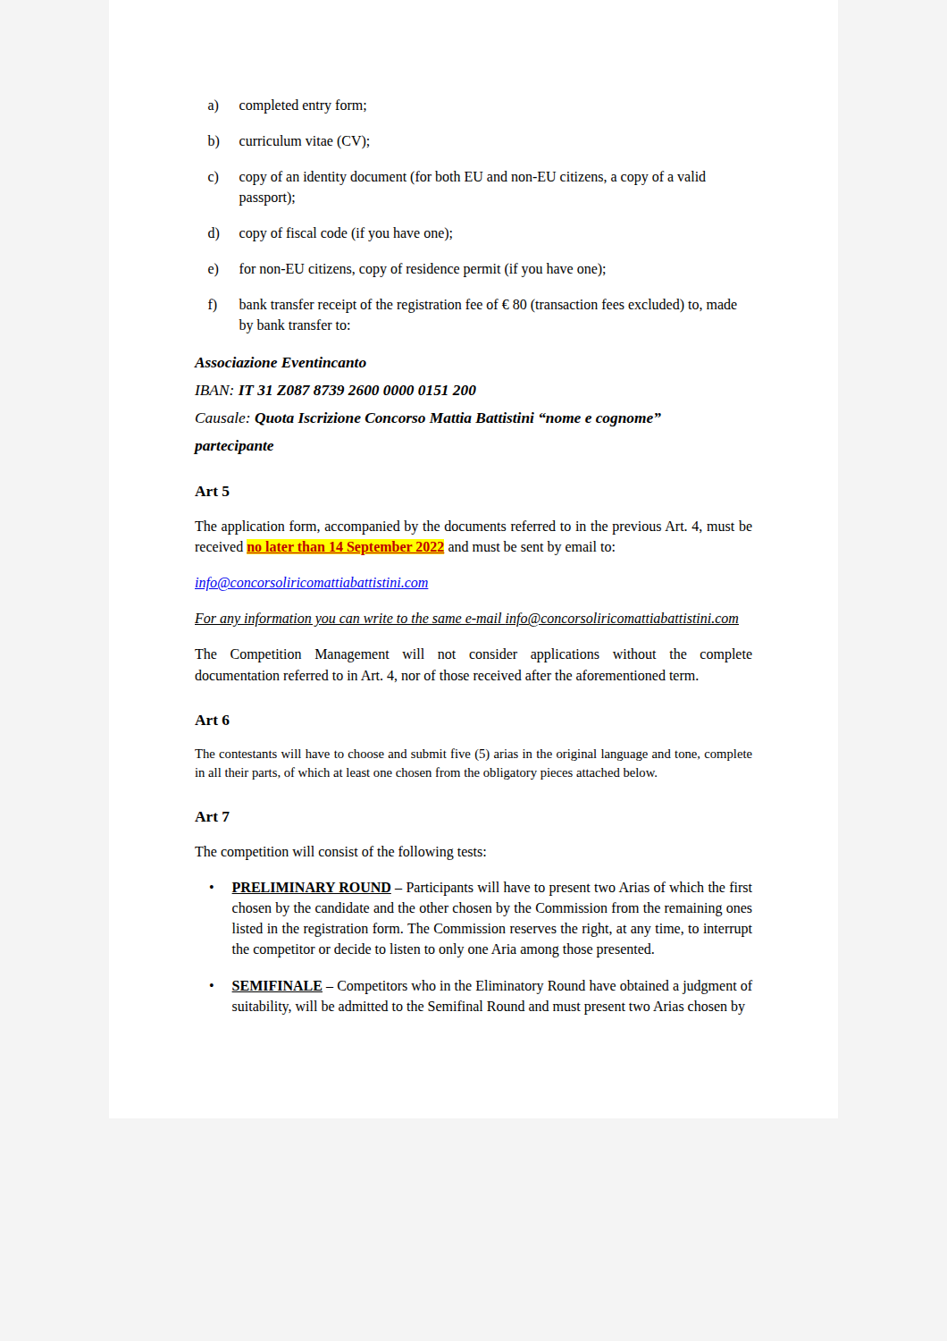completed entry form;
curriculum vitae (CV);
copy of an identity document (for both EU and non-EU citizens, a copy of a valid passport);
copy of fiscal code (if you have one);
for non-EU citizens, copy of residence permit (if you have one);
bank transfer receipt of the registration fee of € 80 (transaction fees excluded) to, made by bank transfer to:
Associazione Eventincanto
IBAN: IT 31 Z087 8739 2600 0000 0151 200
Causale: Quota Iscrizione Concorso Mattia Battistini “nome e cognome”
partecipante
Art 5
The application form, accompanied by the documents referred to in the previous Art. 4, must be received no later than 14 September 2022 and must be sent by email to:
info@concorsoliricomattiabattistini.com
For any information you can write to the same e-mail info@concorsoliricomattiabattistini.com
The Competition Management will not consider applications without the complete documentation referred to in Art. 4, nor of those received after the aforementioned term.
Art 6
The contestants will have to choose and submit five (5) arias in the original language and tone, complete in all their parts, of which at least one chosen from the obligatory pieces attached below.
Art 7
The competition will consist of the following tests:
PRELIMINARY ROUND – Participants will have to present two Arias of which the first chosen by the candidate and the other chosen by the Commission from the remaining ones listed in the registration form. The Commission reserves the right, at any time, to interrupt the competitor or decide to listen to only one Aria among those presented.
SEMIFINALE – Competitors who in the Eliminatory Round have obtained a judgment of suitability, will be admitted to the Semifinal Round and must present two Arias chosen by